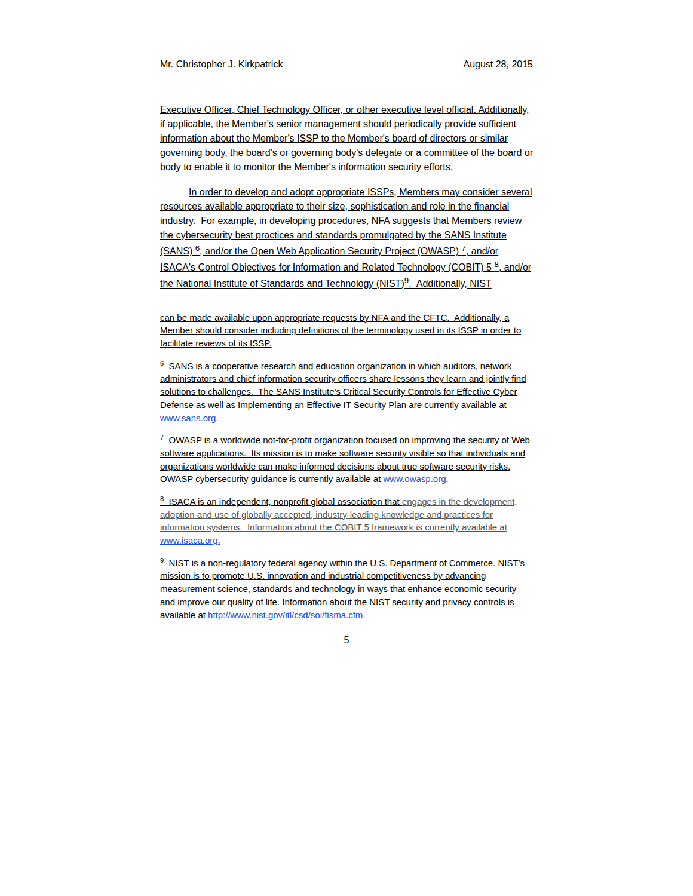Mr. Christopher J. Kirkpatrick
August 28, 2015
Executive Officer, Chief Technology Officer, or other executive level official. Additionally, if applicable, the Member's senior management should periodically provide sufficient information about the Member's ISSP to the Member's board of directors or similar governing body, the board's or governing body's delegate or a committee of the board or body to enable it to monitor the Member's information security efforts.
In order to develop and adopt appropriate ISSPs, Members may consider several resources available appropriate to their size, sophistication and role in the financial industry. For example, in developing procedures, NFA suggests that Members review the cybersecurity best practices and standards promulgated by the SANS Institute (SANS) 6, and/or the Open Web Application Security Project (OWASP) 7, and/or ISACA's Control Objectives for Information and Related Technology (COBIT) 5 8, and/or the National Institute of Standards and Technology (NIST)9. Additionally, NIST
can be made available upon appropriate requests by NFA and the CFTC. Additionally, a Member should consider including definitions of the terminology used in its ISSP in order to facilitate reviews of its ISSP.
6 SANS is a cooperative research and education organization in which auditors, network administrators and chief information security officers share lessons they learn and jointly find solutions to challenges. The SANS Institute's Critical Security Controls for Effective Cyber Defense as well as Implementing an Effective IT Security Plan are currently available at www.sans.org.
7 OWASP is a worldwide not-for-profit organization focused on improving the security of Web software applications. Its mission is to make software security visible so that individuals and organizations worldwide can make informed decisions about true software security risks. OWASP cybersecurity guidance is currently available at www.owasp.org.
8 ISACA is an independent, nonprofit global association that engages in the development, adoption and use of globally accepted, industry-leading knowledge and practices for information systems. Information about the COBIT 5 framework is currently available at www.isaca.org.
9 NIST is a non-regulatory federal agency within the U.S. Department of Commerce. NIST's mission is to promote U.S. innovation and industrial competitiveness by advancing measurement science, standards and technology in ways that enhance economic security and improve our quality of life. Information about the NIST security and privacy controls is available at http://www.nist.gov/itl/csd/soi/fisma.cfm.
5